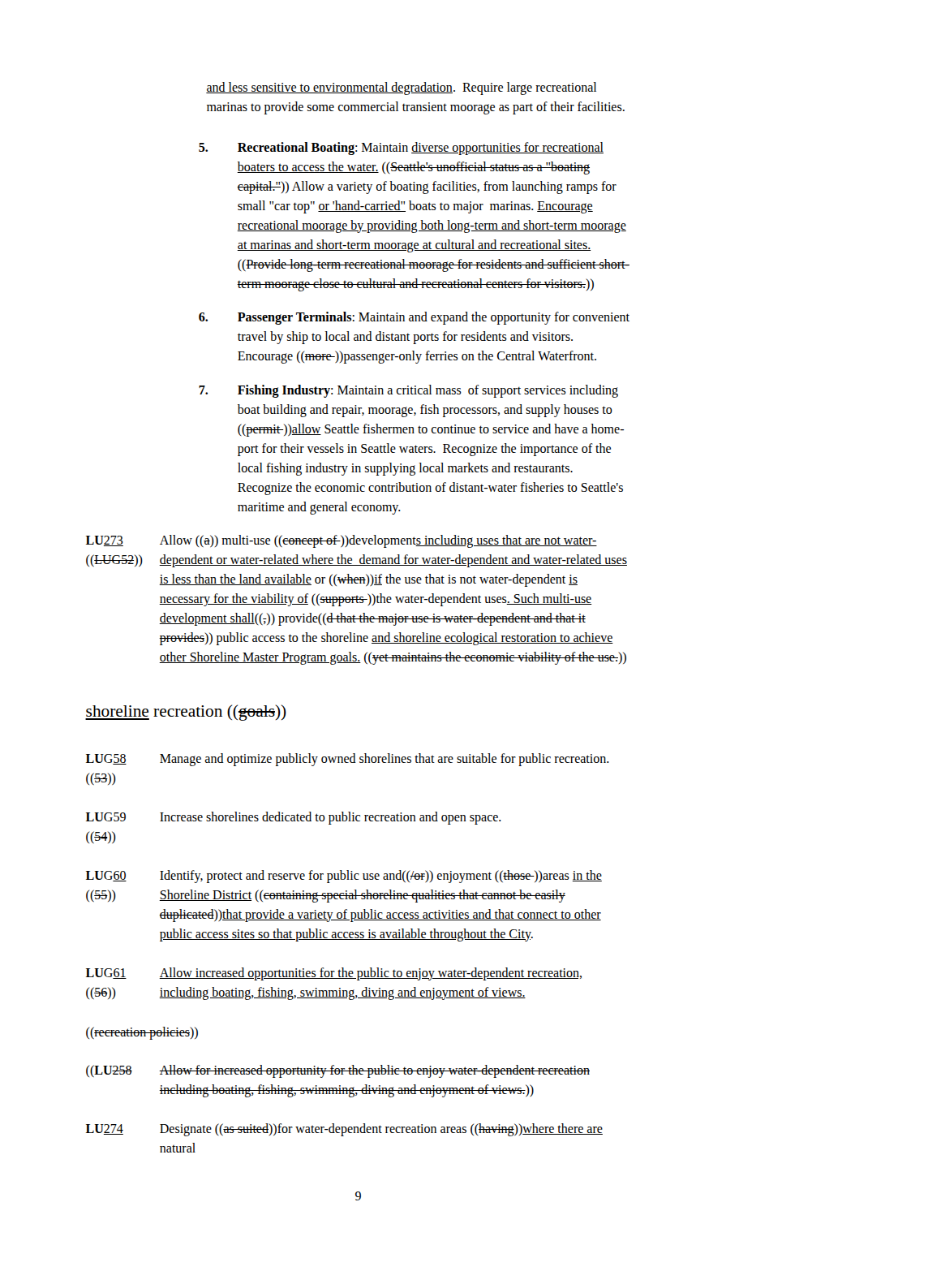and less sensitive to environmental degradation. Require large recreational marinas to provide some commercial transient moorage as part of their facilities.
5. Recreational Boating: Maintain diverse opportunities for recreational boaters to access the water. ((Seattle's unofficial status as a "boating capital.")) Allow a variety of boating facilities, from launching ramps for small "car top" or 'hand-carried" boats to major marinas. Encourage recreational moorage by providing both long-term and short-term moorage at marinas and short-term moorage at cultural and recreational sites. ((Provide long-term recreational moorage for residents and sufficient short-term moorage close to cultural and recreational centers for visitors.))
6. Passenger Terminals: Maintain and expand the opportunity for convenient travel by ship to local and distant ports for residents and visitors. Encourage ((more ))passenger-only ferries on the Central Waterfront.
7. Fishing Industry: Maintain a critical mass of support services including boat building and repair, moorage, fish processors, and supply houses to ((permit ))allow Seattle fishermen to continue to service and have a home-port for their vessels in Seattle waters. Recognize the importance of the local fishing industry in supplying local markets and restaurants. Recognize the economic contribution of distant-water fisheries to Seattle's maritime and general economy.
LU 273
((LUG52))
Allow ((a)) multi-use ((concept of ))developments including uses that are not water-dependent or water-related where the demand for water-dependent and water-related uses is less than the land available or ((when))if the use that is not water-dependent is necessary for the viability of ((supports ))the water-dependent uses. Such multi-use development shall((,)) provide((d that the major use is water-dependent and that it provides)) public access to the shoreline and shoreline ecological restoration to achieve other Shoreline Master Program goals. ((yet maintains the economic viability of the use.))
shoreline recreation ((goals))
LUG58
((53))
Manage and optimize publicly owned shorelines that are suitable for public recreation.
LUG59
((54))
Increase shorelines dedicated to public recreation and open space.
LUG60
((55))
Identify, protect and reserve for public use and((/or)) enjoyment ((those ))areas in the Shoreline District ((containing special shoreline qualities that cannot be easily duplicated))that provide a variety of public access activities and that connect to other public access sites so that public access is available throughout the City.
LUG61
((56))
Allow increased opportunities for the public to enjoy water-dependent recreation, including boating, fishing, swimming, diving and enjoyment of views.
((recreation policies))
((LU 258
Allow for increased opportunity for the public to enjoy water-dependent recreation including boating, fishing, swimming, diving and enjoyment of views.))
LU 274
Designate ((as suited))for water-dependent recreation areas ((having))where there are natural
9